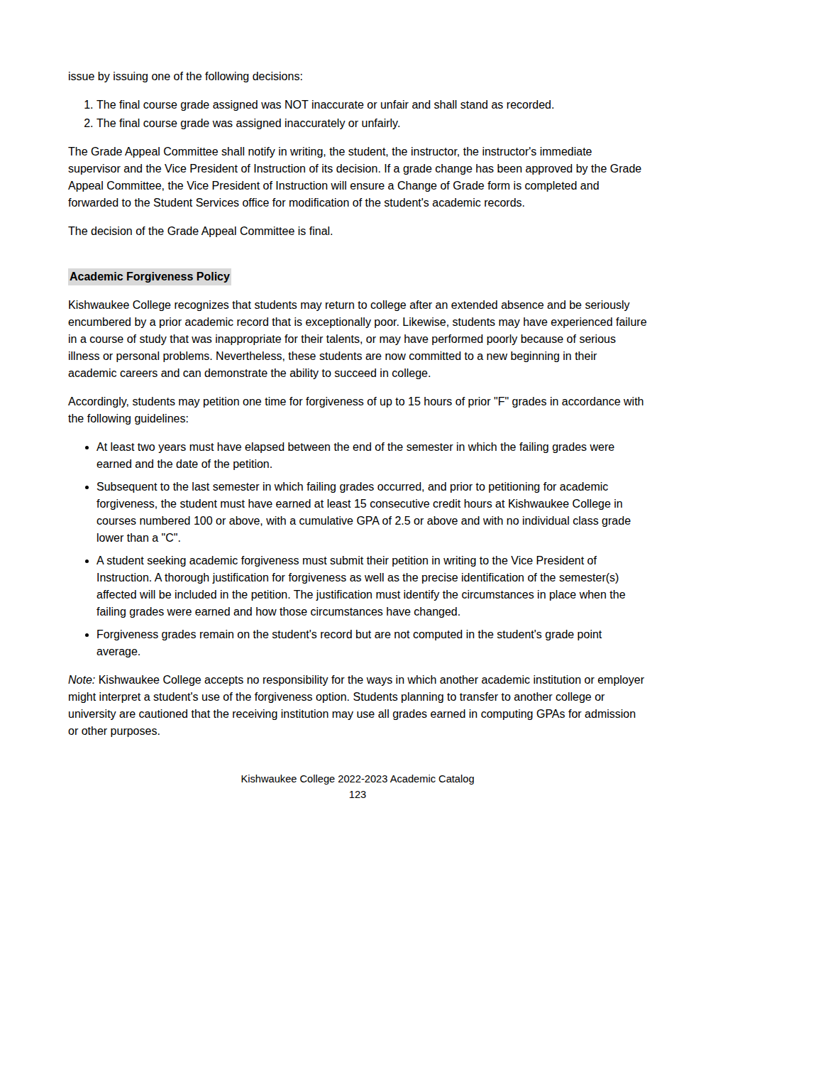issue by issuing one of the following decisions:
The final course grade assigned was NOT inaccurate or unfair and shall stand as recorded.
The final course grade was assigned inaccurately or unfairly.
The Grade Appeal Committee shall notify in writing, the student, the instructor, the instructor's immediate supervisor and the Vice President of Instruction of its decision. If a grade change has been approved by the Grade Appeal Committee, the Vice President of Instruction will ensure a Change of Grade form is completed and forwarded to the Student Services office for modification of the student's academic records.
The decision of the Grade Appeal Committee is final.
Academic Forgiveness Policy
Kishwaukee College recognizes that students may return to college after an extended absence and be seriously encumbered by a prior academic record that is exceptionally poor. Likewise, students may have experienced failure in a course of study that was inappropriate for their talents, or may have performed poorly because of serious illness or personal problems. Nevertheless, these students are now committed to a new beginning in their academic careers and can demonstrate the ability to succeed in college.
Accordingly, students may petition one time for forgiveness of up to 15 hours of prior "F" grades in accordance with the following guidelines:
At least two years must have elapsed between the end of the semester in which the failing grades were earned and the date of the petition.
Subsequent to the last semester in which failing grades occurred, and prior to petitioning for academic forgiveness, the student must have earned at least 15 consecutive credit hours at Kishwaukee College in courses numbered 100 or above, with a cumulative GPA of 2.5 or above and with no individual class grade lower than a "C".
A student seeking academic forgiveness must submit their petition in writing to the Vice President of Instruction. A thorough justification for forgiveness as well as the precise identification of the semester(s) affected will be included in the petition. The justification must identify the circumstances in place when the failing grades were earned and how those circumstances have changed.
Forgiveness grades remain on the student's record but are not computed in the student's grade point average.
Note: Kishwaukee College accepts no responsibility for the ways in which another academic institution or employer might interpret a student's use of the forgiveness option. Students planning to transfer to another college or university are cautioned that the receiving institution may use all grades earned in computing GPAs for admission or other purposes.
Kishwaukee College 2022-2023 Academic Catalog
123